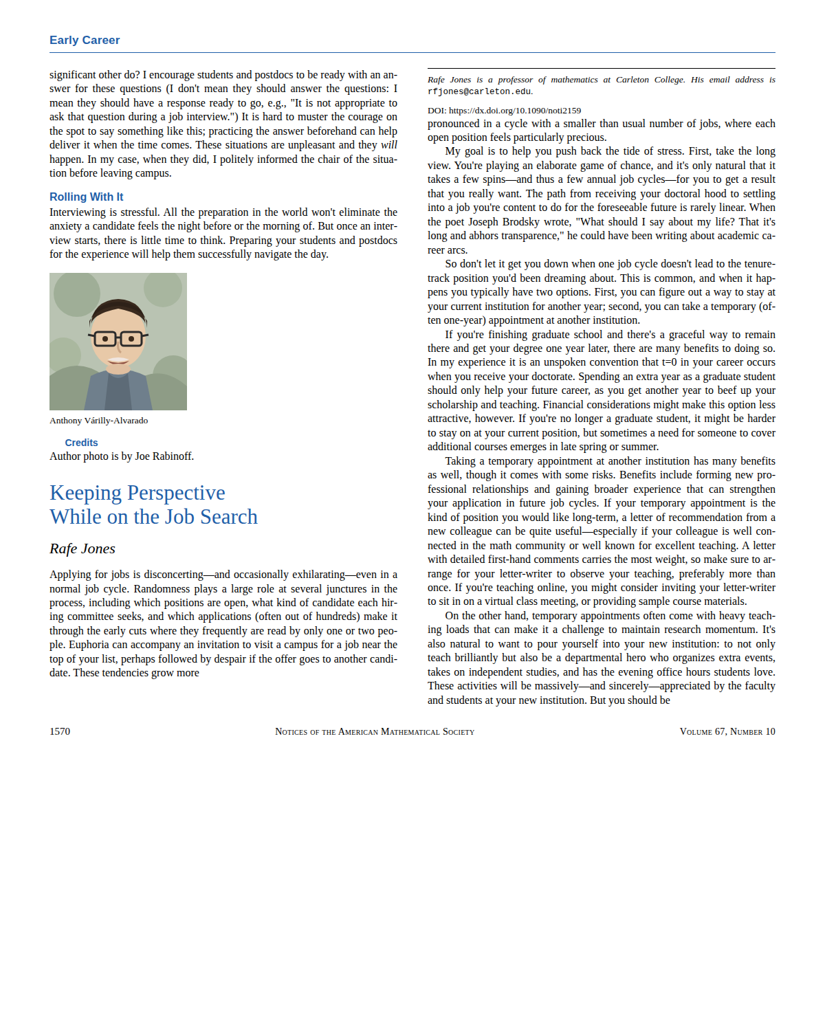Early Career
significant other do? I encourage students and postdocs to be ready with an answer for these questions (I don't mean they should answer the questions: I mean they should have a response ready to go, e.g., "It is not appropriate to ask that question during a job interview.") It is hard to muster the courage on the spot to say something like this; practicing the answer beforehand can help deliver it when the time comes. These situations are unpleasant and they will happen. In my case, when they did, I politely informed the chair of the situation before leaving campus.
Rolling With It
Interviewing is stressful. All the preparation in the world won't eliminate the anxiety a candidate feels the night before or the morning of. But once an interview starts, there is little time to think. Preparing your students and postdocs for the experience will help them successfully navigate the day.
Anthony Várilly-Alvarado
Credits
Author photo is by Joe Rabinoff.
Keeping Perspective
While on the Job Search
Rafe Jones
Applying for jobs is disconcerting—and occasionally exhilarating—even in a normal job cycle. Randomness plays a large role at several junctures in the process, including which positions are open, what kind of candidate each hiring committee seeks, and which applications (often out of hundreds) make it through the early cuts where they frequently are read by only one or two people. Euphoria can accompany an invitation to visit a campus for a job near the top of your list, perhaps followed by despair if the offer goes to another candidate. These tendencies grow more
Rafe Jones is a professor of mathematics at Carleton College. His email address is rfjones@carleton.edu.
DOI: https://dx.doi.org/10.1090/noti2159
pronounced in a cycle with a smaller than usual number of jobs, where each open position feels particularly precious.
My goal is to help you push back the tide of stress. First, take the long view. You're playing an elaborate game of chance, and it's only natural that it takes a few spins—and thus a few annual job cycles—for you to get a result that you really want. The path from receiving your doctoral hood to settling into a job you're content to do for the foreseeable future is rarely linear. When the poet Joseph Brodsky wrote, "What should I say about my life? That it's long and abhors transparence," he could have been writing about academic career arcs.
So don't let it get you down when one job cycle doesn't lead to the tenure-track position you'd been dreaming about. This is common, and when it happens you typically have two options. First, you can figure out a way to stay at your current institution for another year; second, you can take a temporary (often one-year) appointment at another institution.
If you're finishing graduate school and there's a graceful way to remain there and get your degree one year later, there are many benefits to doing so. In my experience it is an unspoken convention that t=0 in your career occurs when you receive your doctorate. Spending an extra year as a graduate student should only help your future career, as you get another year to beef up your scholarship and teaching. Financial considerations might make this option less attractive, however. If you're no longer a graduate student, it might be harder to stay on at your current position, but sometimes a need for someone to cover additional courses emerges in late spring or summer.
Taking a temporary appointment at another institution has many benefits as well, though it comes with some risks. Benefits include forming new professional relationships and gaining broader experience that can strengthen your application in future job cycles. If your temporary appointment is the kind of position you would like long-term, a letter of recommendation from a new colleague can be quite useful—especially if your colleague is well connected in the math community or well known for excellent teaching. A letter with detailed first-hand comments carries the most weight, so make sure to arrange for your letter-writer to observe your teaching, preferably more than once. If you're teaching online, you might consider inviting your letter-writer to sit in on a virtual class meeting, or providing sample course materials.
On the other hand, temporary appointments often come with heavy teaching loads that can make it a challenge to maintain research momentum. It's also natural to want to pour yourself into your new institution: to not only teach brilliantly but also be a departmental hero who organizes extra events, takes on independent studies, and has the evening office hours students love. These activities will be massively—and sincerely—appreciated by the faculty and students at your new institution. But you should be
1570
Notices of the American Mathematical Society
Volume 67, Number 10